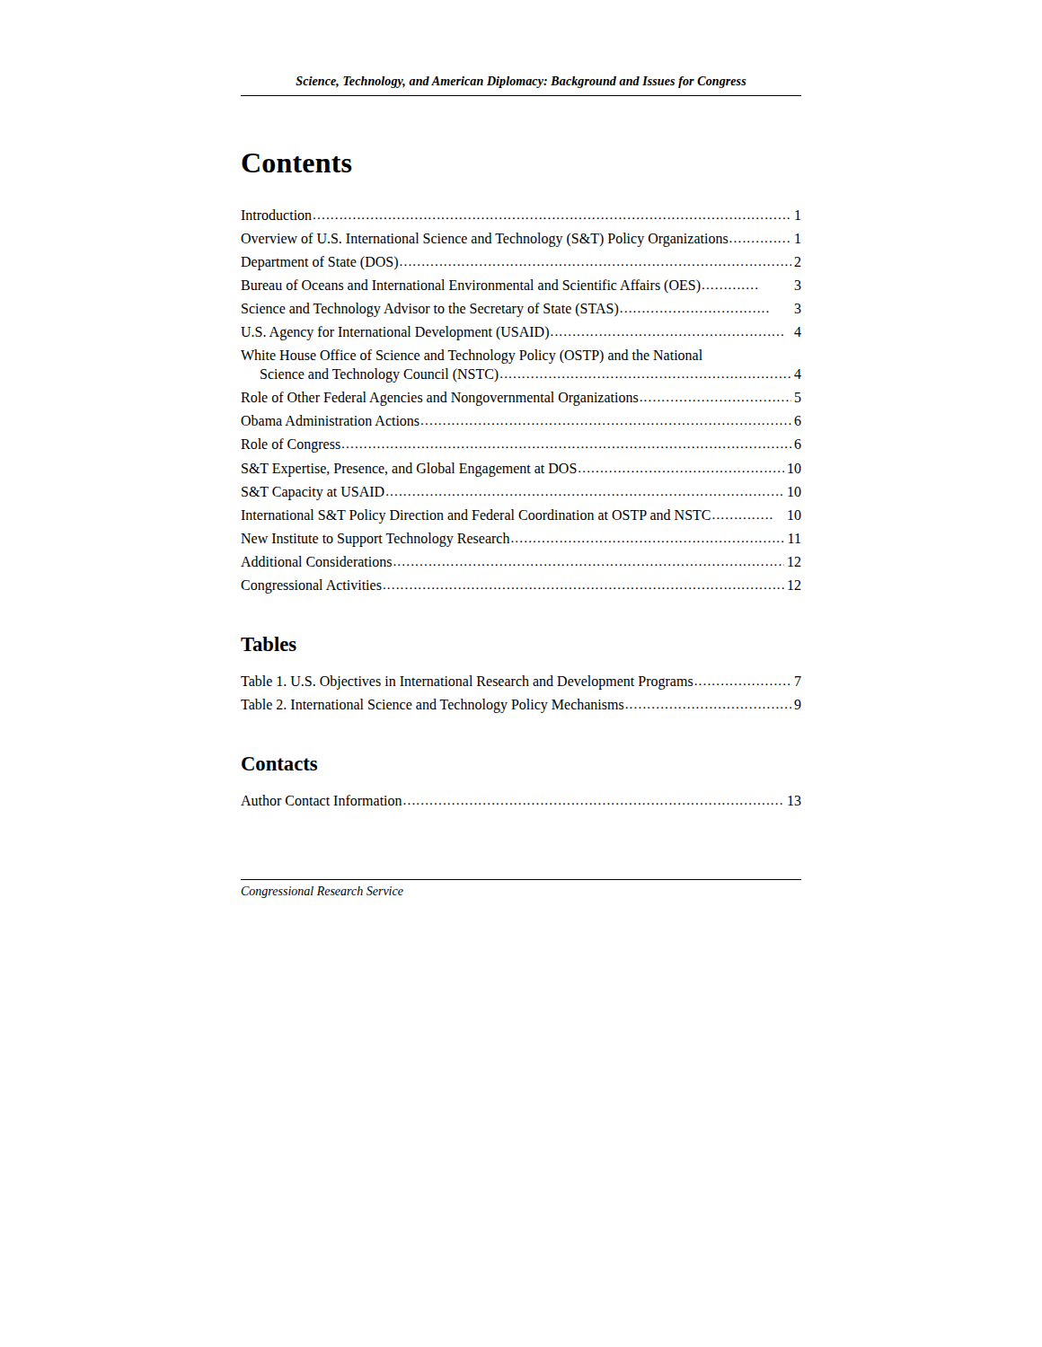Science, Technology, and American Diplomacy: Background and Issues for Congress
Contents
Introduction ................................................................................................................... 1
Overview of U.S. International Science and Technology (S&T) Policy Organizations .................. 1
Department of State (DOS) .................................................................................................. 2
Bureau of Oceans and International Environmental and Scientific Affairs (OES) ............. 3
Science and Technology Advisor to the Secretary of State (STAS) .................................. 3
U.S. Agency for International Development (USAID) ..................................................... 4
White House Office of Science and Technology Policy (OSTP) and the National
Science and Technology Council (NSTC) ........................................................................... 4
Role of Other Federal Agencies and Nongovernmental Organizations ................................... 5
Obama Administration Actions ................................................................................................... 6
Role of Congress .......................................................................................................... 6
S&T Expertise, Presence, and Global Engagement at DOS .................................................. 10
S&T Capacity at USAID ..................................................................................................... 10
International S&T Policy Direction and Federal Coordination at OSTP and NSTC .............. 10
New Institute to Support Technology Research .................................................................... 11
Additional Considerations ................................................................................................... 12
Congressional Activities ......................................................................................................... 12
Tables
Table 1. U.S. Objectives in International Research and Development Programs ........................... 7
Table 2. International Science and Technology Policy Mechanisms ............................................. 9
Contacts
Author Contact Information .................................................................................................... 13
Congressional Research Service